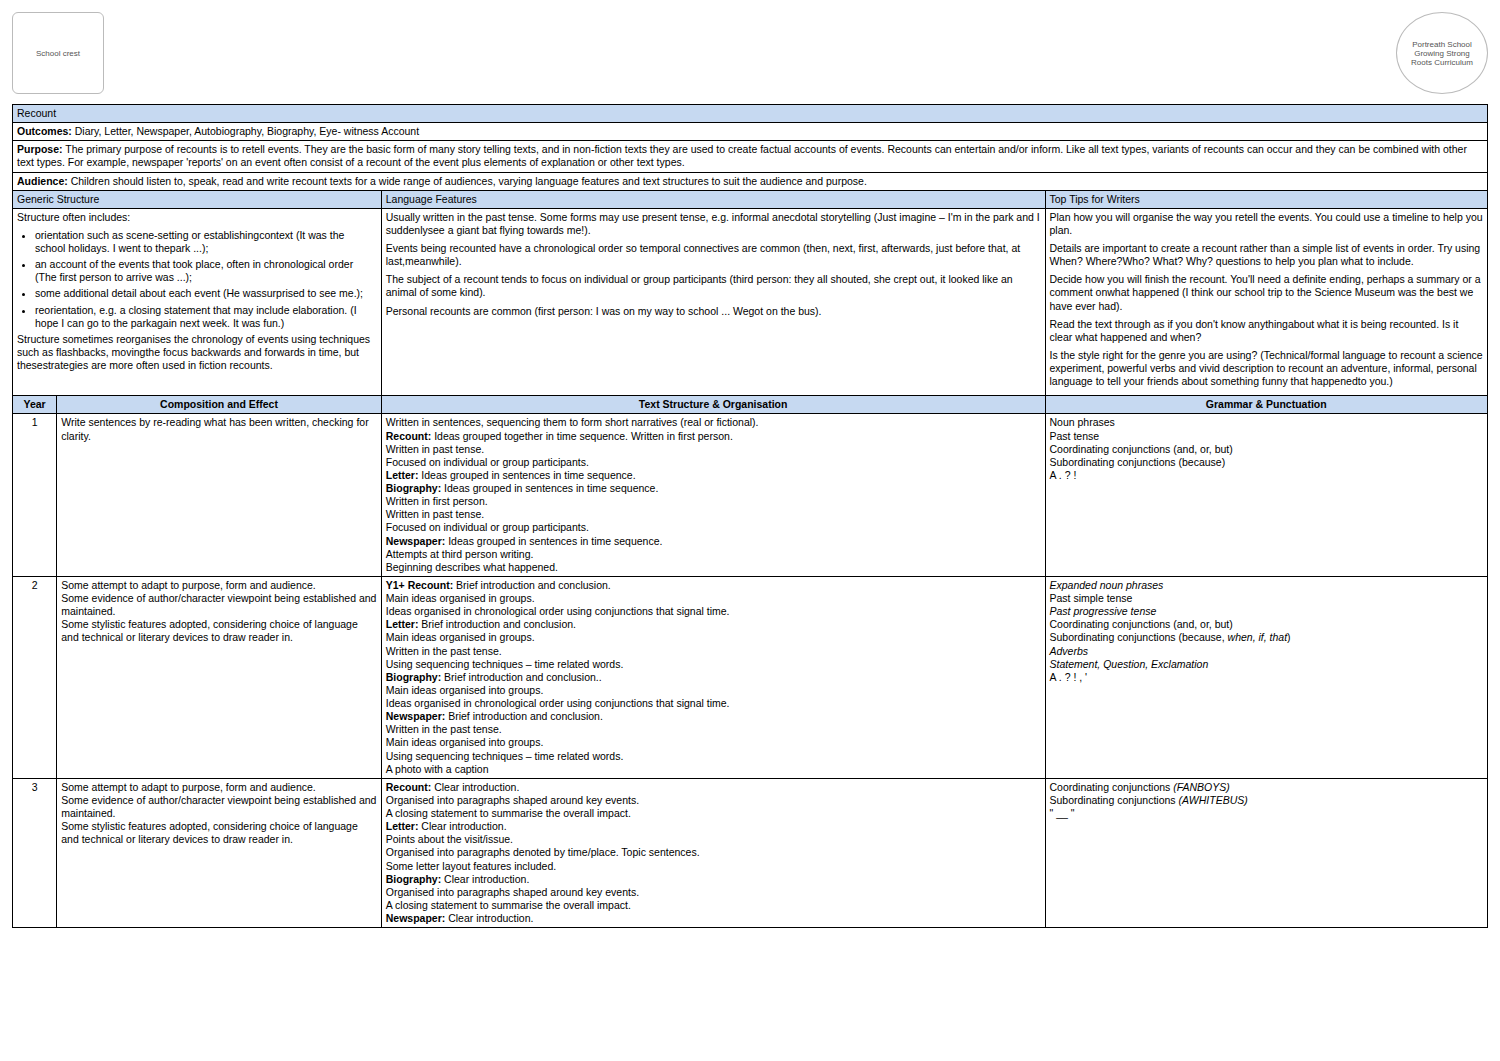School crest
Portreath School
Growing Strong
Roots Curriculum
| Recount |
| Outcomes: Diary, Letter, Newspaper, Autobiography, Biography, Eye- witness Account |
| Purpose: The primary purpose of recounts is to retell events. They are the basic form of many story telling texts, and in non-fiction texts they are used to create factual accounts of events. Recounts can entertain and/or inform. Like all text types, variants of recounts can occur and they can be combined with other text types. For example, newspaper 'reports' on an event often consist of a recount of the event plus elements of explanation or other text types. |
| Audience: Children should listen to, speak, read and write recount texts for a wide range of audiences, varying language features and text structures to suit the audience and purpose. |
| Generic Structure | Language Features | Top Tips for Writers |
| Structure often includes: orientation such as scene-setting or establishingcontext (It was the school holidays. I went to thepark ...); an account of the events that took place, often in chronological order (The first person to arrive was ...); some additional detail about each event (He wassurprised to see me.); reorientation, e.g. a closing statement that may include elaboration. (I hope I can go to the parkagain next week. It was fun.) Structure sometimes reorganises the chronology of events using techniques such as flashbacks, movingthe focus backwards and forwards in time, but thesestrategies are more often used in fiction recounts. | Usually written in the past tense. Some forms may use present tense, e.g. informal anecdotal storytelling (Just imagine – I'm in the park and I suddenlysee a giant bat flying towards me!). Events being recounted have a chronological order so temporal connectives are common (then, next, first, afterwards, just before that, at last,meanwhile). The subject of a recount tends to focus on individual or group participants (third person: they all shouted, she crept out, it looked like an animal of some kind). Personal recounts are common (first person: I was on my way to school ... Wegot on the bus). | Plan how you will organise the way you retell the events. You could use a timeline to help you plan. Details are important to create a recount rather than a simple list of events in order. Try using When? Where?Who? What? Why? questions to help you plan what to include. Decide how you will finish the recount. You'll need a definite ending, perhaps a summary or a comment onwhat happened (I think our school trip to the Science Museum was the best we have ever had). Read the text through as if you don't know anythingabout what it is being recounted. Is it clear what happened and when? Is the style right for the genre you are using? (Technical/formal language to recount a science experiment, powerful verbs and vivid description to recount an adventure, informal, personal language to tell your friends about something funny that happenedto you.) |
| Year | Composition and Effect | Text Structure & Organisation | Grammar & Punctuation |
| 1 | Write sentences by re-reading what has been written, checking for clarity. | Written in sentences, sequencing them to form short narratives (real or fictional). Recount: Ideas grouped together in time sequence. Written in first person. Written in past tense. Focused on individual or group participants. Letter: Ideas grouped in sentences in time sequence. Biography: Ideas grouped in sentences in time sequence. Written in first person. Written in past tense. Focused on individual or group participants. Newspaper: Ideas grouped in sentences in time sequence. Attempts at third person writing. Beginning describes what happened. | Noun phrases Past tense Coordinating conjunctions (and, or, but) Subordinating conjunctions (because) A . ? ! |
| 2 | Some attempt to adapt to purpose, form and audience. Some evidence of author/character viewpoint being established and maintained. Some stylistic features adopted, considering choice of language and technical or literary devices to draw reader in. | Y1+ Recount: Brief introduction and conclusion. Main ideas organised in groups. Ideas organised in chronological order using conjunctions that signal time. Letter: Brief introduction and conclusion. Main ideas organised in groups. Written in the past tense. Using sequencing techniques – time related words. Biography: Brief introduction and conclusion.. Main ideas organised into groups. Ideas organised in chronological order using conjunctions that signal time. Newspaper: Brief introduction and conclusion. Written in the past tense. Main ideas organised into groups. Using sequencing techniques – time related words. A photo with a caption | Expanded noun phrases Past simple tense Past progressive tense Coordinating conjunctions (and, or, but) Subordinating conjunctions (because, when, if, that ) Adverbs Statement, Question, Exclamation A . ? ! , ' |
| 3 | Some attempt to adapt to purpose, form and audience. Some evidence of author/character viewpoint being established and maintained. Some stylistic features adopted, considering choice of language and technical or literary devices to draw reader in. | Recount: Clear introduction. Organised into paragraphs shaped around key events. A closing statement to summarise the overall impact. Letter: Clear introduction. Points about the visit/issue. Organised into paragraphs denoted by time/place. Topic sentences. Some letter layout features included. Biography: Clear introduction. Organised into paragraphs shaped around key events. A closing statement to summarise the overall impact. Newspaper: Clear introduction. | Coordinating conjunctions (FANBOYS) Subordinating conjunctions (AWHITEBUS) " __ " |